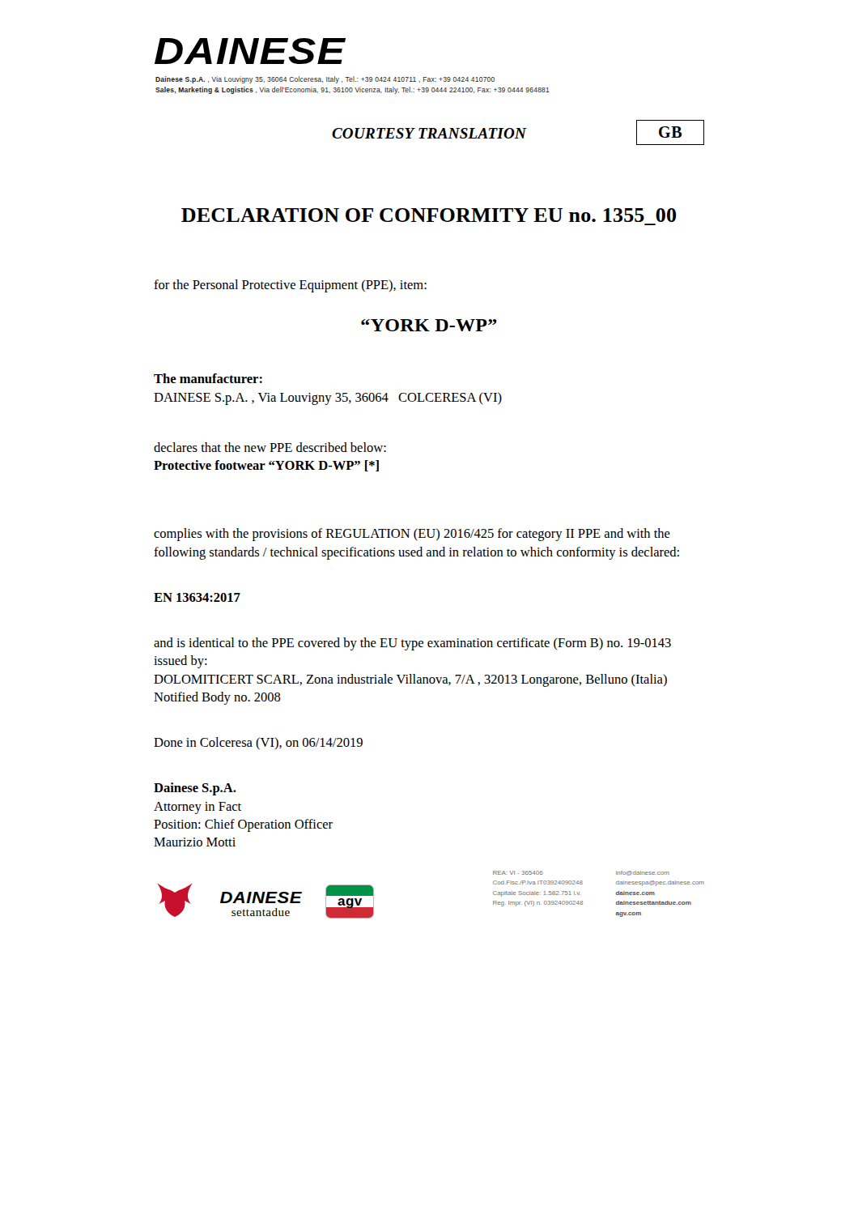DAINESE
Dainese S.p.A. , Via Louvigny 35, 36064 Colceresa, Italy , Tel.: +39 0424 410711 , Fax: +39 0424 410700
Sales, Marketing & Logistics , Via dell'Economia, 91, 36100 Vicenza, Italy, Tel.: +39 0444 224100, Fax: +39 0444 964881
COURTESY TRANSLATION
GB
DECLARATION OF CONFORMITY EU no. 1355_00
for the Personal Protective Equipment (PPE), item:
“YORK D-WP”
The manufacturer:
DAINESE S.p.A. , Via Louvigny 35, 36064 COLCERESA (VI)
declares that the new PPE described below:
Protective footwear “YORK D-WP” [*]
complies with the provisions of REGULATION (EU) 2016/425 for category II PPE and with the following standards / technical specifications used and in relation to which conformity is declared:
EN 13634:2017
and is identical to the PPE covered by the EU type examination certificate (Form B) no. 19-0143 issued by:
DOLOMITICERT SCARL, Zona industriale Villanova, 7/A , 32013 Longarone, Belluno (Italia)
Notified Body no. 2008
Done in Colceresa (VI), on 06/14/2019
Dainese S.p.A.
Attorney in Fact
Position: Chief Operation Officer
Maurizio Motti
DAINESE
settantadue
agv
REA: VI - 365406
Cod.Fisc./P.Iva IT03924090248
Capitale Sociale: 1.582.751 i.v.
Reg. Impr. (VI) n. 03924090248
info@dainese.com
dainesespa@pec.dainese.com
dainese.com
dainesesettantadue.com
agv.com